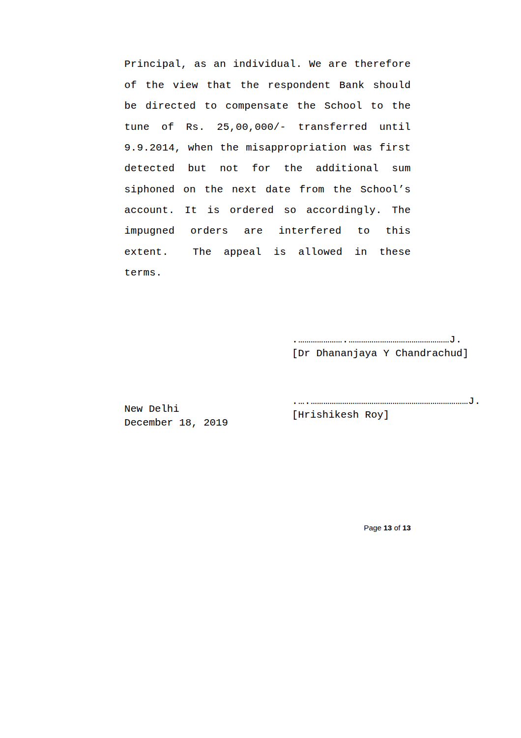Principal, as an individual. We are therefore of the view that the respondent Bank should be directed to compensate the School to the tune of Rs. 25,00,000/- transferred until 9.9.2014, when the misappropriation was first detected but not for the additional sum siphoned on the next date from the School’s account. It is ordered so accordingly. The impugned orders are interfered to this extent. The appeal is allowed in these terms.
.………………….…………………………………………J.
[Dr Dhananjaya Y Chandrachud]
.….…………………………………………………………………J.
[Hrishikesh Roy]
New Delhi
December 18, 2019
Page 13 of 13